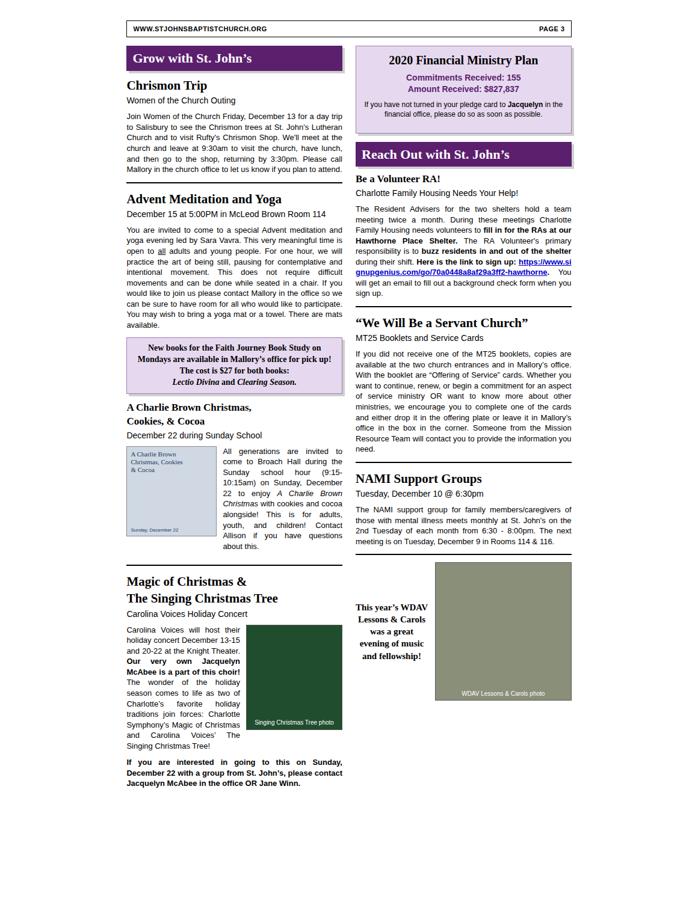WWW.STJOHNSBAPTISTCHURCH.ORG PAGE 3
Grow with St. John’s
Chrismon Trip
Women of the Church Outing
Join Women of the Church Friday, December 13 for a day trip to Salisbury to see the Chrismon trees at St. John's Lutheran Church and to visit Rufty's Chrismon Shop. We'll meet at the church and leave at 9:30am to visit the church, have lunch, and then go to the shop, returning by 3:30pm. Please call Mallory in the church office to let us know if you plan to attend.
Advent Meditation and Yoga
December 15 at 5:00PM in McLeod Brown Room 114
You are invited to come to a special Advent meditation and yoga evening led by Sara Vavra. This very meaningful time is open to all adults and young people. For one hour, we will practice the art of being still, pausing for contemplative and intentional movement. This does not require difficult movements and can be done while seated in a chair. If you would like to join us please contact Mallory in the office so we can be sure to have room for all who would like to participate. You may wish to bring a yoga mat or a towel. There are mats available.
New books for the Faith Journey Book Study on Mondays are available in Mallory’s office for pick up!
The cost is $27 for both books:
Lectio Divina and Clearing Season.
A Charlie Brown Christmas,
Cookies, & Cocoa
December 22 during Sunday School
A Charlie Brown
Christmas, Cookies
& Cocoa Sunday, December 22
All generations are invited to come to Broach Hall during the Sunday school hour (9:15-10:15am) on Sunday, December 22 to enjoy A Charlie Brown Christmas with cookies and cocoa alongside! This is for adults, youth, and children! Contact Allison if you have questions about this.
Magic of Christmas &
The Singing Christmas Tree
Carolina Voices Holiday Concert
Carolina Voices will host their holiday concert December 13-15 and 20-22 at the Knight Theater. Our very own Jacquelyn McAbee is a part of this choir! The wonder of the holiday season comes to life as two of Charlotte’s favorite holiday traditions join forces: Charlotte Symphony’s Magic of Christmas and Carolina Voices’ The Singing Christmas Tree!
Singing Christmas Tree photo
If you are interested in going to this on Sunday, December 22 with a group from St. John’s, please contact Jacquelyn McAbee in the office OR Jane Winn.
2020 Financial Ministry Plan
Commitments Received: 155
Amount Received: $827,837
If you have not turned in your pledge card to Jacquelyn in the financial office, please do so as soon as possible.
Reach Out with St. John’s
Be a Volunteer RA!
Charlotte Family Housing Needs Your Help!
The Resident Advisers for the two shelters hold a team meeting twice a month. During these meetings Charlotte Family Housing needs volunteers to fill in for the RAs at our Hawthorne Place Shelter. The RA Volunteer's primary responsibility is to buzz residents in and out of the shelter during their shift. Here is the link to sign up: https://www.signupgenius.com/go/70a0448a8af29a3ff2-hawthorne. You will get an email to fill out a background check form when you sign up.
“We Will Be a Servant Church”
MT25 Booklets and Service Cards
If you did not receive one of the MT25 booklets, copies are available at the two church entrances and in Mallory’s office. With the booklet are “Offering of Service” cards. Whether you want to continue, renew, or begin a commitment for an aspect of service ministry OR want to know more about other ministries, we encourage you to complete one of the cards and either drop it in the offering plate or leave it in Mallory’s office in the box in the corner. Someone from the Mission Resource Team will contact you to provide the information you need.
NAMI Support Groups
Tuesday, December 10 @ 6:30pm
The NAMI support group for family members/caregivers of those with mental illness meets monthly at St. John's on the 2nd Tuesday of each month from 6:30 - 8:00pm. The next meeting is on Tuesday, December 9 in Rooms 114 & 116.
This year’s WDAV Lessons & Carols was a great evening of music and fellowship!
WDAV Lessons & Carols photo